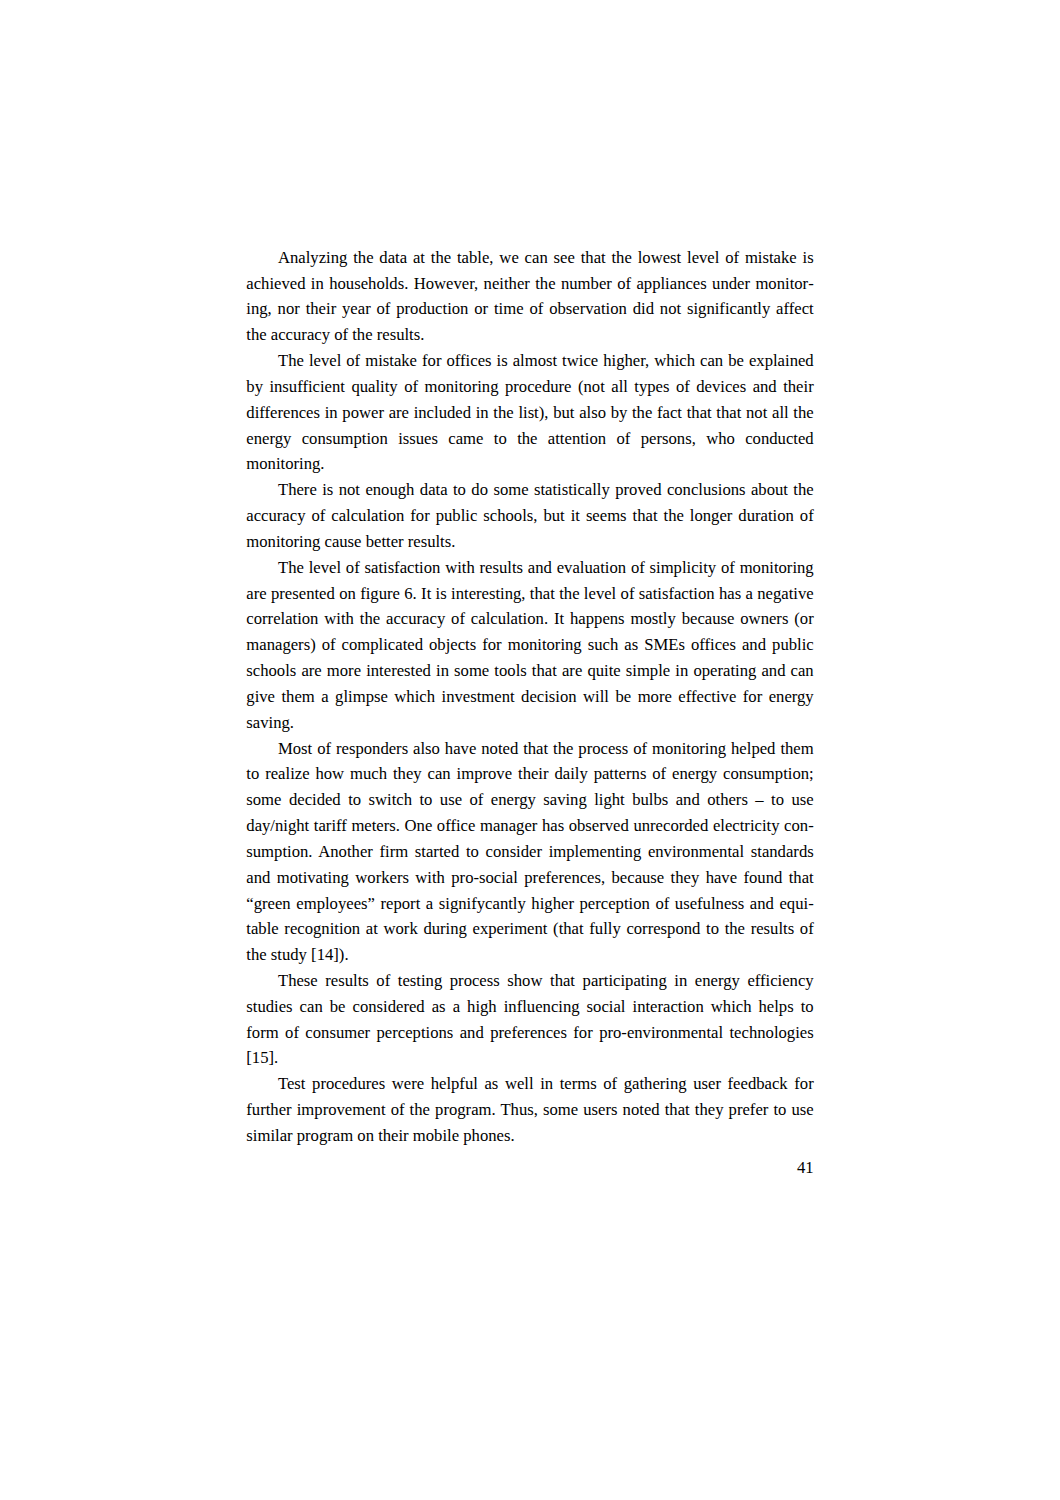Analyzing the data at the table, we can see that the lowest level of mistake is achieved in households. However, neither the number of appliances under monitoring, nor their year of production or time of observation did not significantly affect the accuracy of the results.
The level of mistake for offices is almost twice higher, which can be explained by insufficient quality of monitoring procedure (not all types of devices and their differences in power are included in the list), but also by the fact that that not all the energy consumption issues came to the attention of persons, who conducted monitoring.
There is not enough data to do some statistically proved conclusions about the accuracy of calculation for public schools, but it seems that the longer duration of monitoring cause better results.
The level of satisfaction with results and evaluation of simplicity of monitoring are presented on figure 6. It is interesting, that the level of satis­faction has a negative correlation with the accuracy of calculation. It happens mostly because owners (or managers) of complicated objects for monitoring such as SMEs offices and public schools are more interested in some tools that are quite simple in operating and can give them a glimpse which investment decision will be more effective for energy saving.
Most of responders also have noted that the process of monitoring helped them to realize how much they can improve their daily patterns of energy consumption; some decided to switch to use of energy saving light bulbs and others – to use day/night tariff meters. One office manager has observed unrecorded electricity consumption. Another firm started to consider implementing environmental standards and motivating workers with pro-social preferences, because they have found that “green employees” report a signify­cantly higher perception of usefulness and equitable recognition at work during experiment (that fully correspond to the results of the study [14]).
These results of testing process show that participating in energy efficiency studies can be considered as a high influencing social interaction which helps to form of consumer perceptions and preferences for pro-environmental technologies [15].
Test procedures were helpful as well in terms of gathering user feedback for further improvement of the program. Thus, some users noted that they prefer to use similar program on their mobile phones.
41